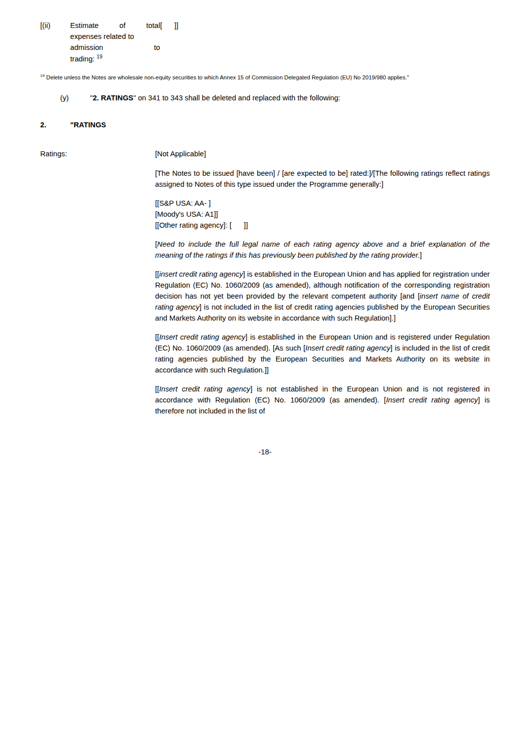[(ii)
Estimate of total
expenses related to
admission to
trading: 19
[ ]]
19 Delete unless the Notes are wholesale non-equity securities to which Annex 15 of Commission Delegated Regulation (EU) No 2019/980 applies."
(y)
"2. RATINGS" on 341 to 343 shall be deleted and replaced with the following:
2.
"RATINGS
Ratings:
[Not Applicable]
[The Notes to be issued [have been] / [are expected to be] rated:]/[The following ratings reflect ratings assigned to Notes of this type issued under the Programme generally:]
[[S&P USA: AA- ]
[Moody's USA: A1]]
[[Other rating agency]: [ ]]
[Need to include the full legal name of each rating agency above and a brief explanation of the meaning of the ratings if this has previously been published by the rating provider.]
[[insert credit rating agency] is established in the European Union and has applied for registration under Regulation (EC) No. 1060/2009 (as amended), although notification of the corresponding registration decision has not yet been provided by the relevant competent authority [and [insert name of credit rating agency] is not included in the list of credit rating agencies published by the European Securities and Markets Authority on its website in accordance with such Regulation].]
[[Insert credit rating agency] is established in the European Union and is registered under Regulation (EC) No. 1060/2009 (as amended). [As such [Insert credit rating agency] is included in the list of credit rating agencies published by the European Securities and Markets Authority on its website in accordance with such Regulation.]]
[[Insert credit rating agency] is not established in the European Union and is not registered in accordance with Regulation (EC) No. 1060/2009 (as amended). [Insert credit rating agency] is therefore not included in the list of
-18-